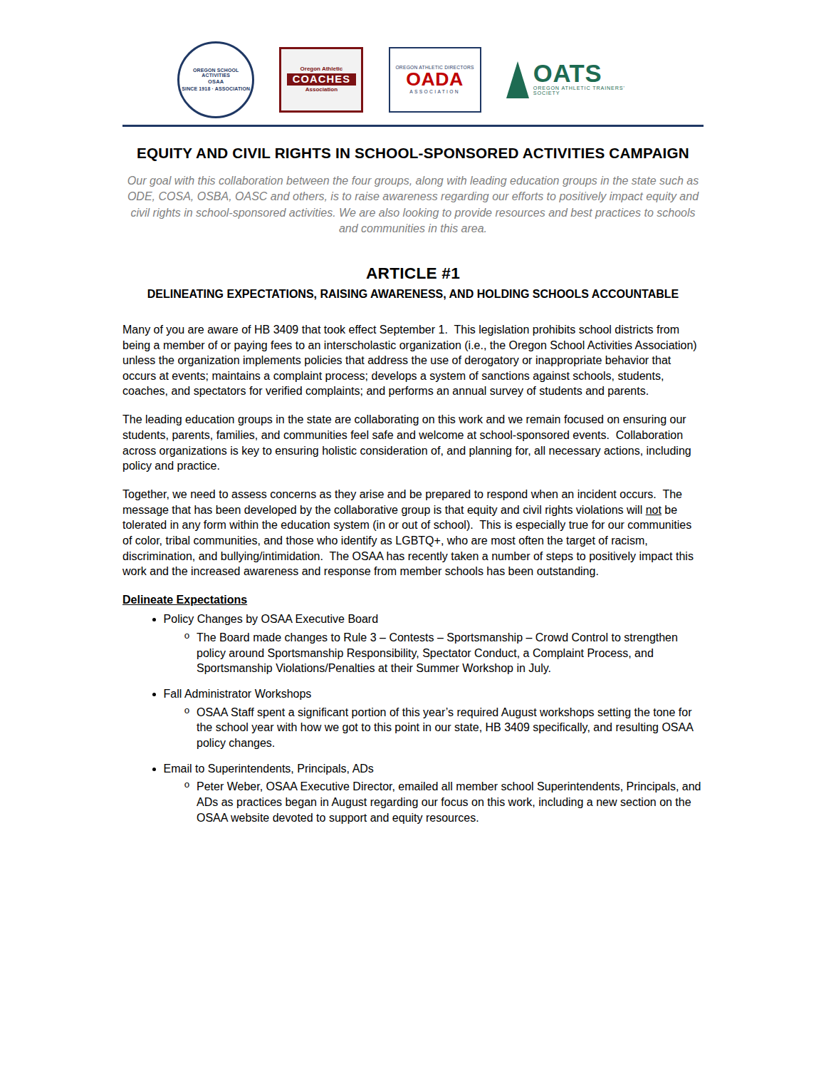Oregon School Activities
OSAA
Since 1918 · Association
Oregon Athletic
COACHES
Association
Oregon Athletic Directors
OADA
Association
OATS
Oregon Athletic Trainers' Society
EQUITY AND CIVIL RIGHTS IN SCHOOL-SPONSORED ACTIVITIES CAMPAIGN
Our goal with this collaboration between the four groups, along with leading education groups in the state such as ODE, COSA, OSBA, OASC and others, is to raise awareness regarding our efforts to positively impact equity and civil rights in school-sponsored activities. We are also looking to provide resources and best practices to schools and communities in this area.
ARTICLE #1
DELINEATING EXPECTATIONS, RAISING AWARENESS, AND HOLDING SCHOOLS ACCOUNTABLE
Many of you are aware of HB 3409 that took effect September 1. This legislation prohibits school districts from being a member of or paying fees to an interscholastic organization (i.e., the Oregon School Activities Association) unless the organization implements policies that address the use of derogatory or inappropriate behavior that occurs at events; maintains a complaint process; develops a system of sanctions against schools, students, coaches, and spectators for verified complaints; and performs an annual survey of students and parents.
The leading education groups in the state are collaborating on this work and we remain focused on ensuring our students, parents, families, and communities feel safe and welcome at school-sponsored events. Collaboration across organizations is key to ensuring holistic consideration of, and planning for, all necessary actions, including policy and practice.
Together, we need to assess concerns as they arise and be prepared to respond when an incident occurs. The message that has been developed by the collaborative group is that equity and civil rights violations will not be tolerated in any form within the education system (in or out of school). This is especially true for our communities of color, tribal communities, and those who identify as LGBTQ+, who are most often the target of racism, discrimination, and bullying/intimidation. The OSAA has recently taken a number of steps to positively impact this work and the increased awareness and response from member schools has been outstanding.
Delineate Expectations
Policy Changes by OSAA Executive Board
The Board made changes to Rule 3 – Contests – Sportsmanship – Crowd Control to strengthen policy around Sportsmanship Responsibility, Spectator Conduct, a Complaint Process, and Sportsmanship Violations/Penalties at their Summer Workshop in July.
Fall Administrator Workshops
OSAA Staff spent a significant portion of this year’s required August workshops setting the tone for the school year with how we got to this point in our state, HB 3409 specifically, and resulting OSAA policy changes.
Email to Superintendents, Principals, ADs
Peter Weber, OSAA Executive Director, emailed all member school Superintendents, Principals, and ADs as practices began in August regarding our focus on this work, including a new section on the OSAA website devoted to support and equity resources.